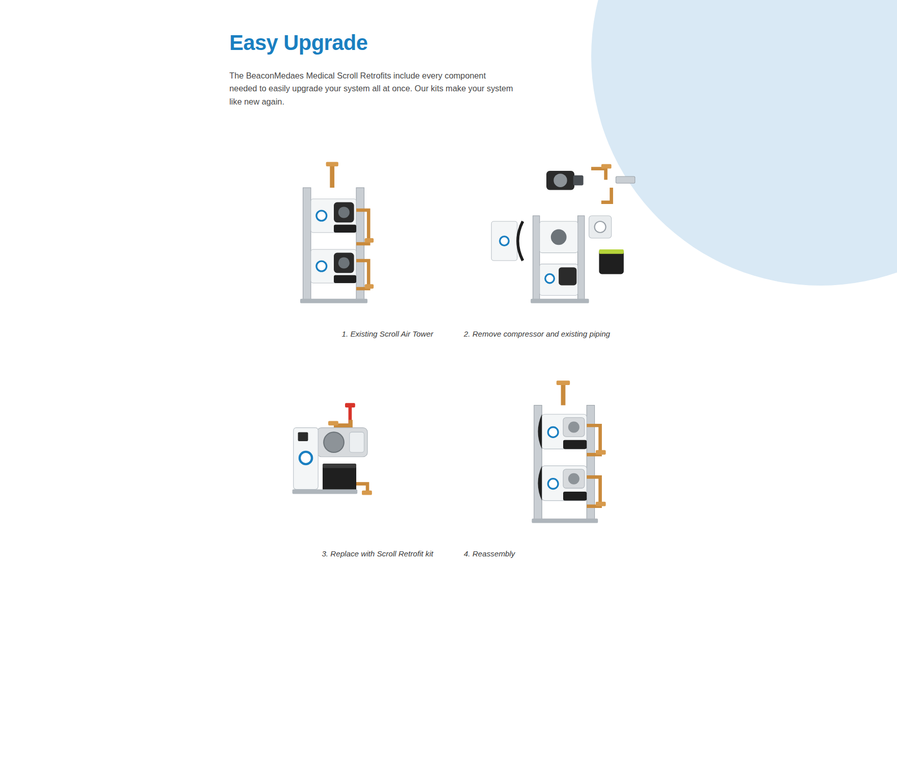Easy Upgrade
The BeaconMedaes Medical Scroll Retrofits include every component needed to easily upgrade your system all at once. Our kits make your system like new again.
1. Existing Scroll Air Tower
2. Remove compressor and existing piping
3. Replace with Scroll Retrofit kit
4. Reassembly